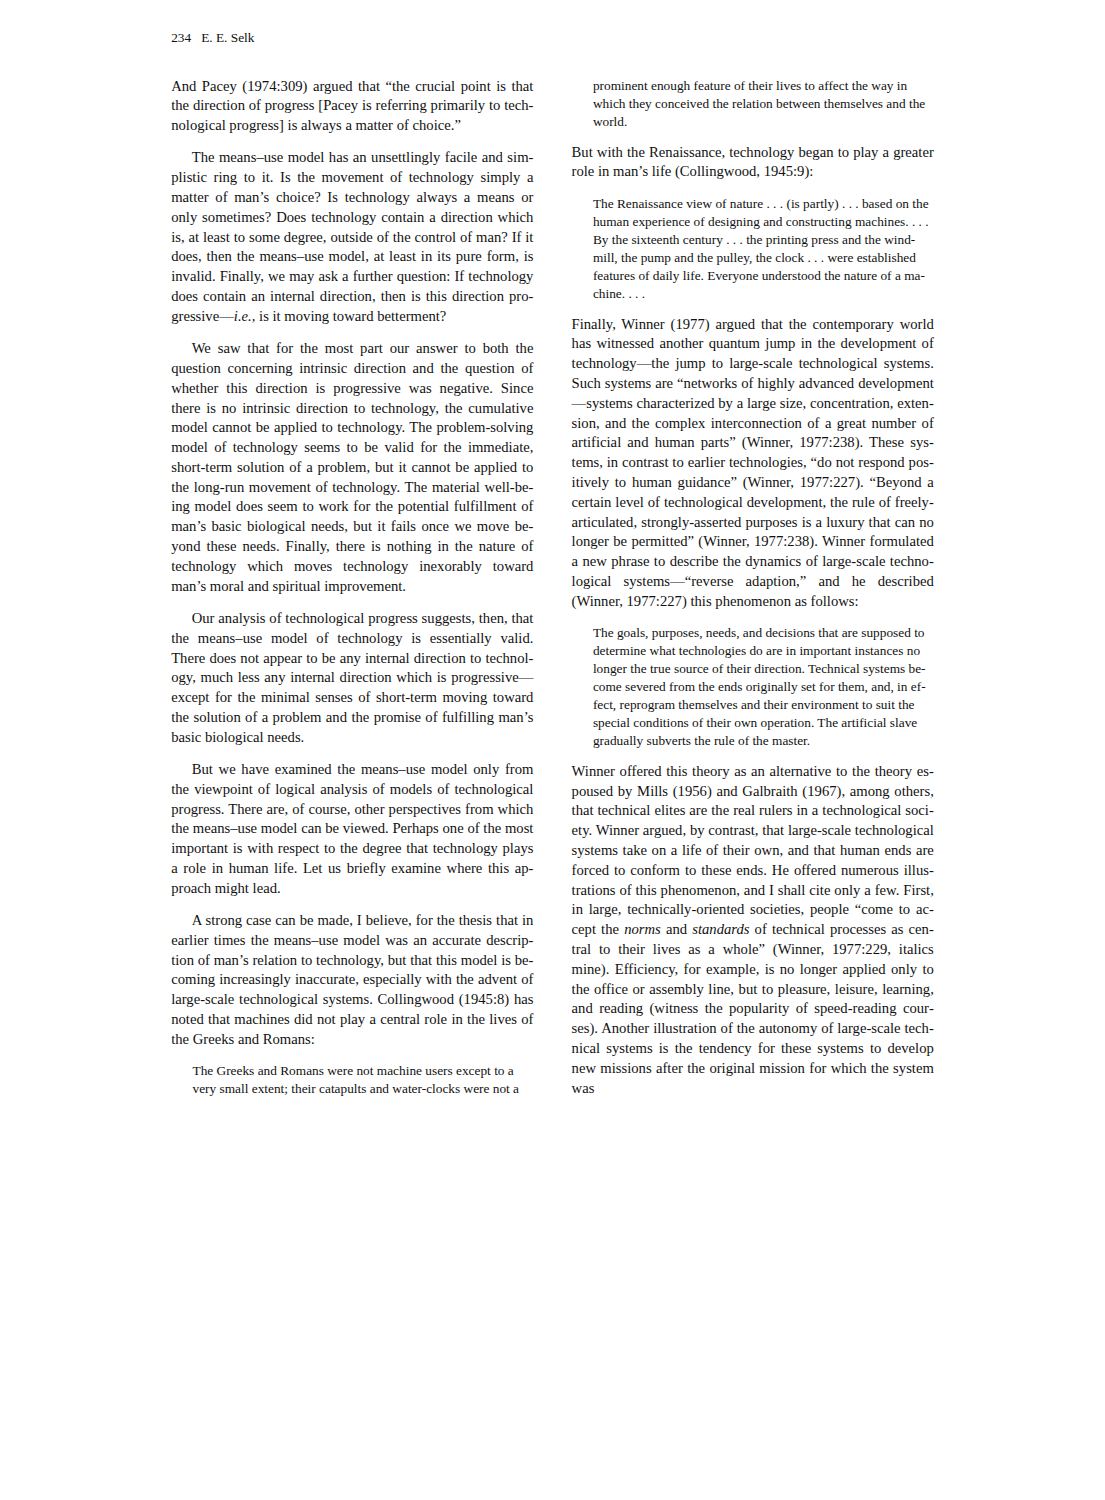234 E. E. Selk
And Pacey (1974:309) argued that “the crucial point is that the direction of progress [Pacey is referring primarily to technological progress] is always a matter of choice.”
The means–use model has an unsettlingly facile and simplistic ring to it. Is the movement of technology simply a matter of man’s choice? Is technology always a means or only sometimes? Does technology contain a direction which is, at least to some degree, outside of the control of man? If it does, then the means–use model, at least in its pure form, is invalid. Finally, we may ask a further question: If technology does contain an internal direction, then is this direction progressive—i.e., is it moving toward betterment?
We saw that for the most part our answer to both the question concerning intrinsic direction and the question of whether this direction is progressive was negative. Since there is no intrinsic direction to technology, the cumulative model cannot be applied to technology. The problem-solving model of technology seems to be valid for the immediate, short-term solution of a problem, but it cannot be applied to the long-run movement of technology. The material well-being model does seem to work for the potential fulfillment of man’s basic biological needs, but it fails once we move beyond these needs. Finally, there is nothing in the nature of technology which moves technology inexorably toward man’s moral and spiritual improvement.
Our analysis of technological progress suggests, then, that the means–use model of technology is essentially valid. There does not appear to be any internal direction to technology, much less any internal direction which is progressive—except for the minimal senses of short-term moving toward the solution of a problem and the promise of fulfilling man’s basic biological needs.
But we have examined the means–use model only from the viewpoint of logical analysis of models of technological progress. There are, of course, other perspectives from which the means–use model can be viewed. Perhaps one of the most important is with respect to the degree that technology plays a role in human life. Let us briefly examine where this approach might lead.
A strong case can be made, I believe, for the thesis that in earlier times the means–use model was an accurate description of man’s relation to technology, but that this model is becoming increasingly inaccurate, especially with the advent of large-scale technological systems. Collingwood (1945:8) has noted that machines did not play a central role in the lives of the Greeks and Romans:
The Greeks and Romans were not machine users except to a very small extent; their catapults and water-clocks were not a prominent enough feature of their lives to affect the way in which they conceived the relation between themselves and the world.
But with the Renaissance, technology began to play a greater role in man’s life (Collingwood, 1945:9):
The Renaissance view of nature . . . (is partly) . . . based on the human experience of designing and constructing machines. . . . By the sixteenth century . . . the printing press and the windmill, the pump and the pulley, the clock . . . were established features of daily life. Everyone understood the nature of a machine. . . .
Finally, Winner (1977) argued that the contemporary world has witnessed another quantum jump in the development of technology—the jump to large-scale technological systems. Such systems are “networks of highly advanced development—systems characterized by a large size, concentration, extension, and the complex interconnection of a great number of artificial and human parts” (Winner, 1977:238). These systems, in contrast to earlier technologies, “do not respond positively to human guidance” (Winner, 1977:227). “Beyond a certain level of technological development, the rule of freely-articulated, strongly-asserted purposes is a luxury that can no longer be permitted” (Winner, 1977:238). Winner formulated a new phrase to describe the dynamics of large-scale technological systems—“reverse adaption,” and he described (Winner, 1977:227) this phenomenon as follows:
The goals, purposes, needs, and decisions that are supposed to determine what technologies do are in important instances no longer the true source of their direction. Technical systems become severed from the ends originally set for them, and, in effect, reprogram themselves and their environment to suit the special conditions of their own operation. The artificial slave gradually subverts the rule of the master.
Winner offered this theory as an alternative to the theory espoused by Mills (1956) and Galbraith (1967), among others, that technical elites are the real rulers in a technological society. Winner argued, by contrast, that large-scale technological systems take on a life of their own, and that human ends are forced to conform to these ends. He offered numerous illustrations of this phenomenon, and I shall cite only a few. First, in large, technically-oriented societies, people “come to accept the norms and standards of technical processes as central to their lives as a whole” (Winner, 1977:229, italics mine). Efficiency, for example, is no longer applied only to the office or assembly line, but to pleasure, leisure, learning, and reading (witness the popularity of speed-reading courses). Another illustration of the autonomy of large-scale technical systems is the tendency for these systems to develop new missions after the original mission for which the system was